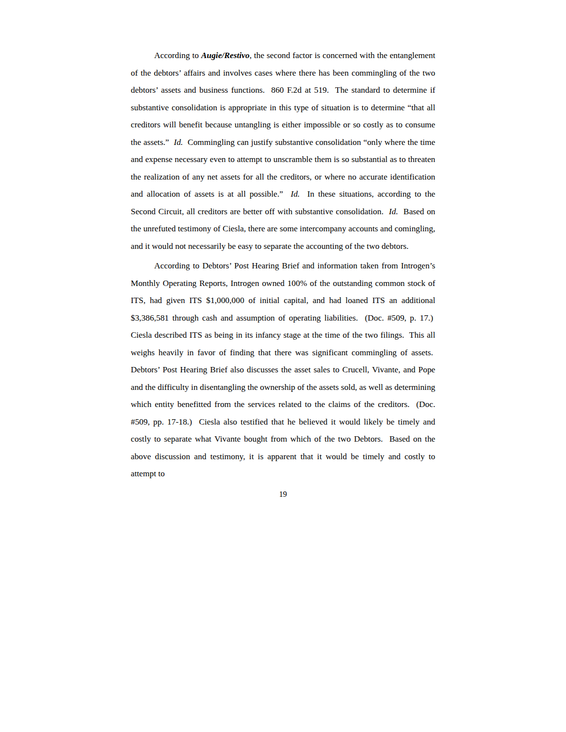According to Augie/Restivo, the second factor is concerned with the entanglement of the debtors’ affairs and involves cases where there has been commingling of the two debtors’ assets and business functions. 860 F.2d at 519. The standard to determine if substantive consolidation is appropriate in this type of situation is to determine “that all creditors will benefit because untangling is either impossible or so costly as to consume the assets.” Id. Commingling can justify substantive consolidation “only where the time and expense necessary even to attempt to unscramble them is so substantial as to threaten the realization of any net assets for all the creditors, or where no accurate identification and allocation of assets is at all possible.” Id. In these situations, according to the Second Circuit, all creditors are better off with substantive consolidation. Id. Based on the unrefuted testimony of Ciesla, there are some intercompany accounts and comingling, and it would not necessarily be easy to separate the accounting of the two debtors.
According to Debtors’ Post Hearing Brief and information taken from Introgen’s Monthly Operating Reports, Introgen owned 100% of the outstanding common stock of ITS, had given ITS $1,000,000 of initial capital, and had loaned ITS an additional $3,386,581 through cash and assumption of operating liabilities. (Doc. #509, p. 17.) Ciesla described ITS as being in its infancy stage at the time of the two filings. This all weighs heavily in favor of finding that there was significant commingling of assets. Debtors’ Post Hearing Brief also discusses the asset sales to Crucell, Vivante, and Pope and the difficulty in disentangling the ownership of the assets sold, as well as determining which entity benefitted from the services related to the claims of the creditors. (Doc. #509, pp. 17-18.) Ciesla also testified that he believed it would likely be timely and costly to separate what Vivante bought from which of the two Debtors. Based on the above discussion and testimony, it is apparent that it would be timely and costly to attempt to
19